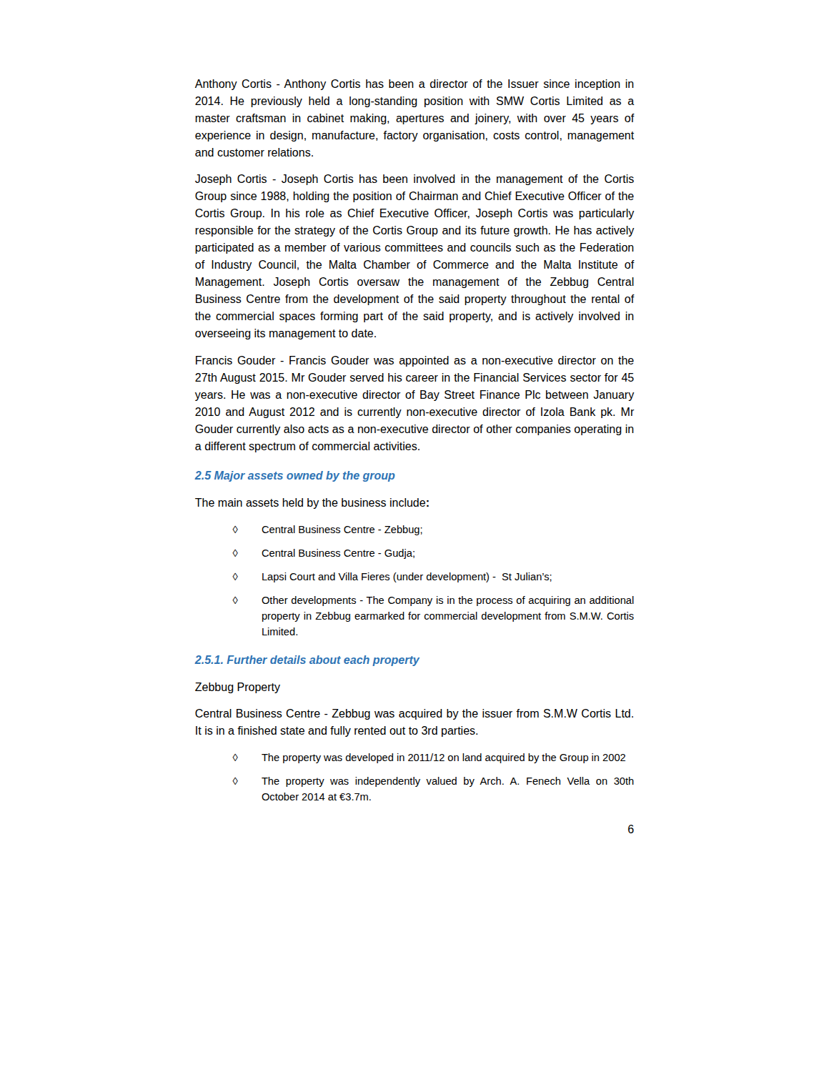Anthony Cortis - Anthony Cortis has been a director of the Issuer since inception in 2014. He previously held a long-standing position with SMW Cortis Limited as a master craftsman in cabinet making, apertures and joinery, with over 45 years of experience in design, manufacture, factory organisation, costs control, management and customer relations.
Joseph Cortis - Joseph Cortis has been involved in the management of the Cortis Group since 1988, holding the position of Chairman and Chief Executive Officer of the Cortis Group. In his role as Chief Executive Officer, Joseph Cortis was particularly responsible for the strategy of the Cortis Group and its future growth. He has actively participated as a member of various committees and councils such as the Federation of Industry Council, the Malta Chamber of Commerce and the Malta Institute of Management. Joseph Cortis oversaw the management of the Zebbug Central Business Centre from the development of the said property throughout the rental of the commercial spaces forming part of the said property, and is actively involved in overseeing its management to date.
Francis Gouder - Francis Gouder was appointed as a non-executive director on the 27th August 2015. Mr Gouder served his career in the Financial Services sector for 45 years. He was a non-executive director of Bay Street Finance Plc between January 2010 and August 2012 and is currently non-executive director of Izola Bank pk. Mr Gouder currently also acts as a non-executive director of other companies operating in a different spectrum of commercial activities.
2.5 Major assets owned by the group
The main assets held by the business include:
Central Business Centre - Zebbug;
Central Business Centre - Gudja;
Lapsi Court and Villa Fieres (under development) - St Julian’s;
Other developments - The Company is in the process of acquiring an additional property in Zebbug earmarked for commercial development from S.M.W. Cortis Limited.
2.5.1. Further details about each property
Zebbug Property
Central Business Centre - Zebbug was acquired by the issuer from S.M.W Cortis Ltd. It is in a finished state and fully rented out to 3rd parties.
The property was developed in 2011/12 on land acquired by the Group in 2002
The property was independently valued by Arch. A. Fenech Vella on 30th October 2014 at €3.7m.
6